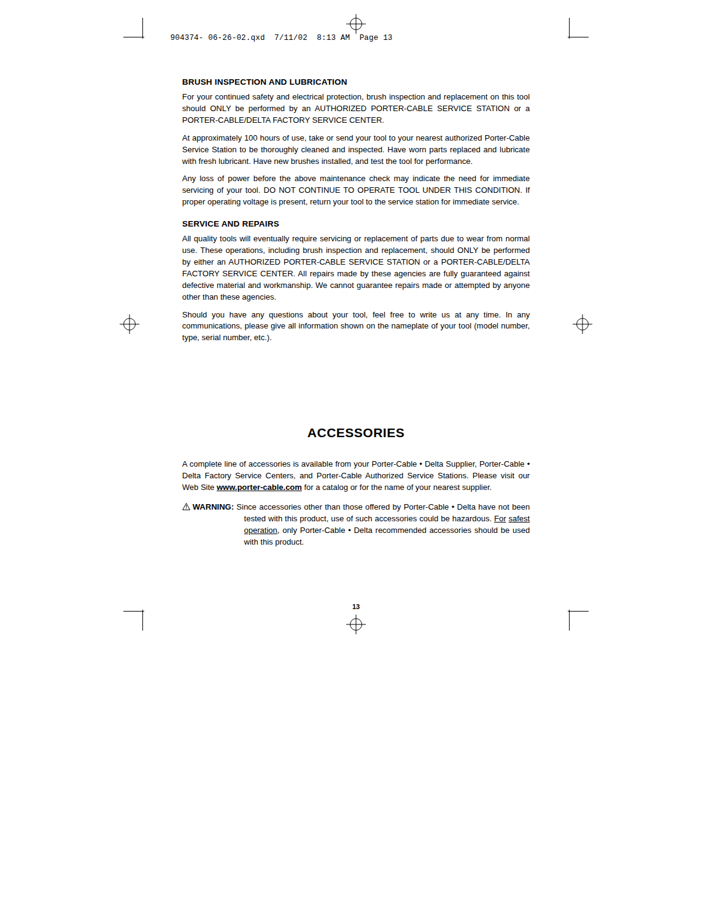904374- 06-26-02.qxd 7/11/02 8:13 AM Page 13
BRUSH INSPECTION AND LUBRICATION
For your continued safety and electrical protection, brush inspection and replacement on this tool should ONLY be performed by an AUTHORIZED PORTER-CABLE SERVICE STATION or a PORTER-CABLE/DELTA FACTORY SERVICE CENTER.
At approximately 100 hours of use, take or send your tool to your nearest authorized Porter-Cable Service Station to be thoroughly cleaned and inspected. Have worn parts replaced and lubricate with fresh lubricant. Have new brushes installed, and test the tool for performance.
Any loss of power before the above maintenance check may indicate the need for immediate servicing of your tool. DO NOT CONTINUE TO OPERATE TOOL UNDER THIS CONDITION. If proper operating voltage is present, return your tool to the service station for immediate service.
SERVICE AND REPAIRS
All quality tools will eventually require servicing or replacement of parts due to wear from normal use. These operations, including brush inspection and replacement, should ONLY be performed by either an AUTHORIZED PORTER-CABLE SERVICE STATION or a PORTER-CABLE/DELTA FACTORY SERVICE CENTER. All repairs made by these agencies are fully guaranteed against defective material and workmanship. We cannot guarantee repairs made or attempted by anyone other than these agencies.
Should you have any questions about your tool, feel free to write us at any time. In any communications, please give all information shown on the nameplate of your tool (model number, type, serial number, etc.).
ACCESSORIES
A complete line of accessories is available from your Porter-Cable • Delta Supplier, Porter-Cable • Delta Factory Service Centers, and Porter-Cable Authorized Service Stations. Please visit our Web Site www.porter-cable.com for a catalog or for the name of your nearest supplier.
WARNING: Since accessories other than those offered by Porter-Cable • Delta have not been tested with this product, use of such accessories could be hazardous. For safest operation, only Porter-Cable • Delta recommended accessories should be used with this product.
13